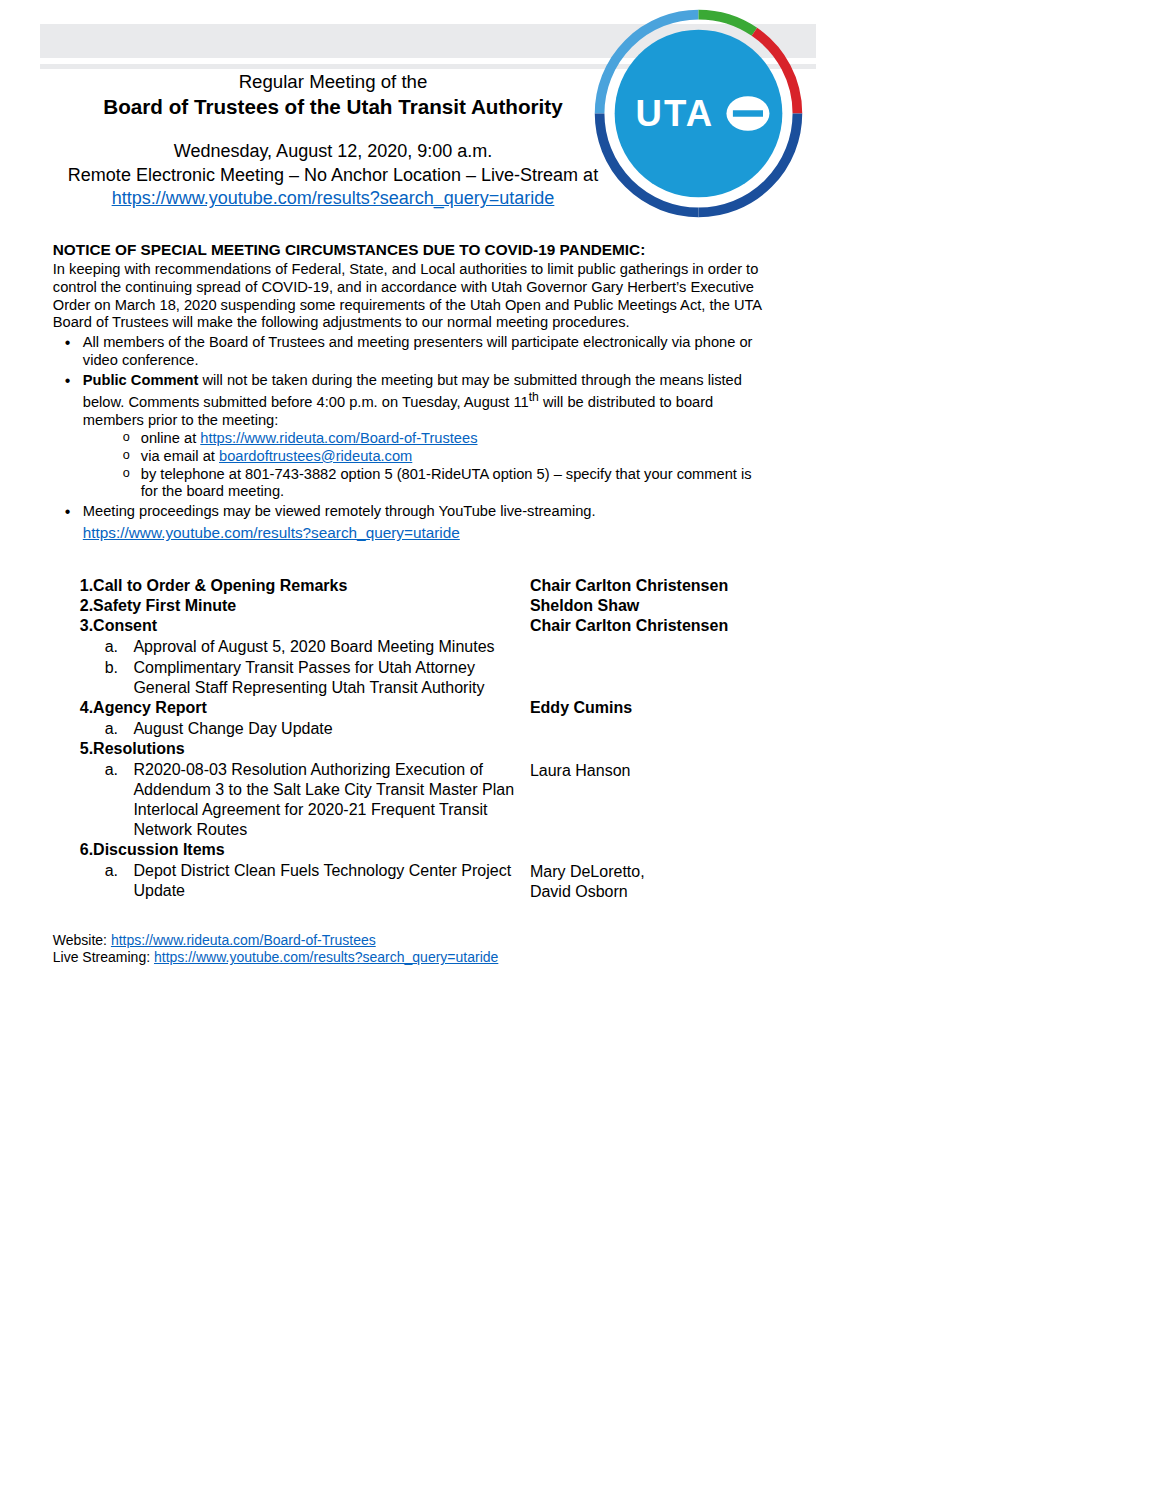UTA
Regular Meeting of the
Board of Trustees of the Utah Transit Authority
Wednesday, August 12, 2020, 9:00 a.m.
Remote Electronic Meeting – No Anchor Location – Live-Stream at
https://www.youtube.com/results?search_query=utaride
NOTICE OF SPECIAL MEETING CIRCUMSTANCES DUE TO COVID-19 PANDEMIC:
In keeping with recommendations of Federal, State, and Local authorities to limit public gatherings in order to control the continuing spread of COVID-19, and in accordance with Utah Governor Gary Herbert’s Executive Order on March 18, 2020 suspending some requirements of the Utah Open and Public Meetings Act, the UTA Board of Trustees will make the following adjustments to our normal meeting procedures.
All members of the Board of Trustees and meeting presenters will participate electronically via phone or video conference.
Public Comment will not be taken during the meeting but may be submitted through the means listed below. Comments submitted before 4:00 p.m. on Tuesday, August 11th will be distributed to board members prior to the meeting:
online at https://www.rideuta.com/Board-of-Trustees
via email at boardoftrustees@rideuta.com
by telephone at 801-743-3882 option 5 (801-RideUTA option 5) – specify that your comment is for the board meeting.
Meeting proceedings may be viewed remotely through YouTube live-streaming.
https://www.youtube.com/results?search_query=utaride
| 1. | Call to Order & Opening Remarks | Chair Carlton Christensen |
| 2. | Safety First Minute | Sheldon Shaw |
| 3. | Consent a. Approval of August 5, 2020 Board Meeting Minutes b. Complimentary Transit Passes for Utah Attorney General Staff Representing Utah Transit Authority | Chair Carlton Christensen |
| 4. | Agency Report a. August Change Day Update | Eddy Cumins |
| 5. | Resolutions a. R2020-08-03 Resolution Authorizing Execution of Addendum 3 to the Salt Lake City Transit Master Plan Interlocal Agreement for 2020-21 Frequent Transit Network Routes | Laura Hanson |
| 6. | Discussion Items a. Depot District Clean Fuels Technology Center Project Update | Mary DeLoretto, David Osborn |
Website: https://www.rideuta.com/Board-of-Trustees
Live Streaming: https://www.youtube.com/results?search_query=utaride